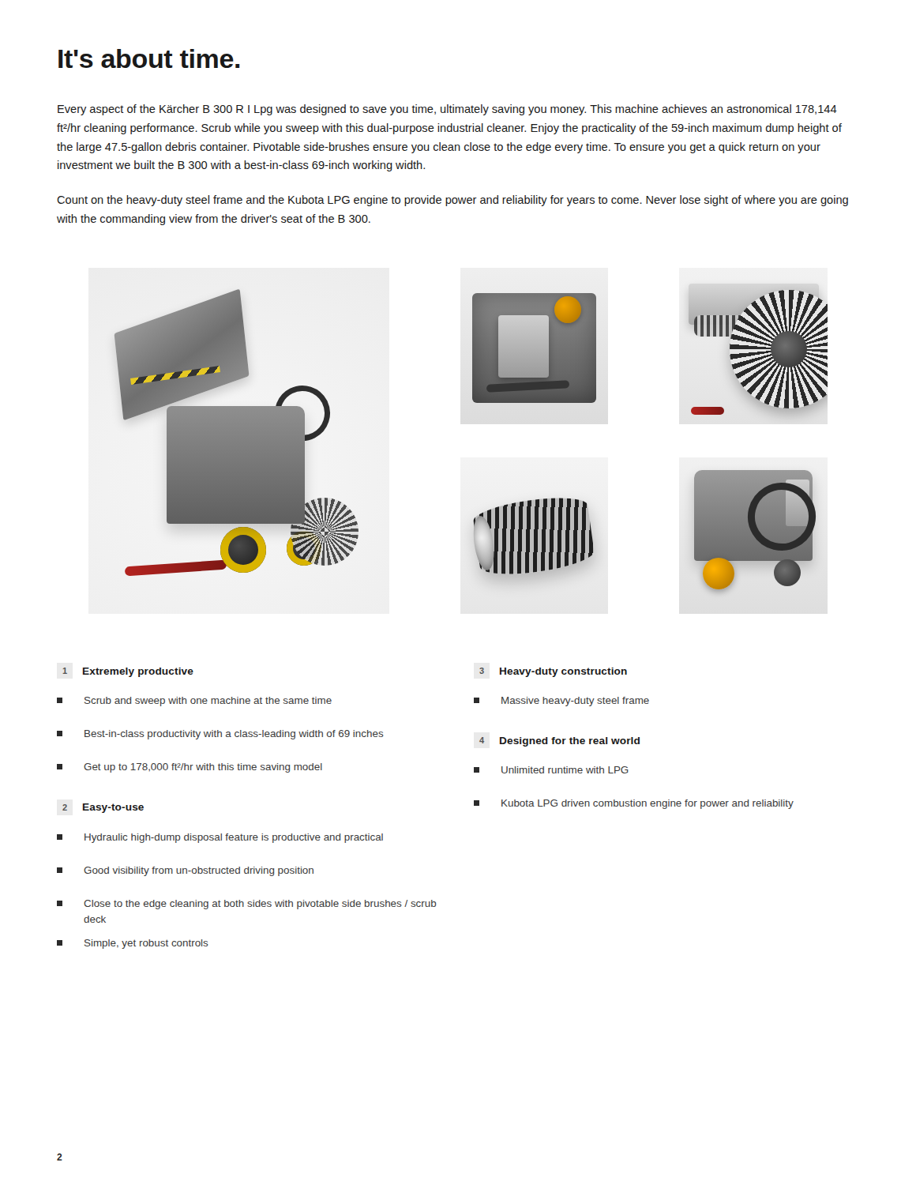It's about time.
Every aspect of the Kärcher B 300 R I Lpg was designed to save you time, ultimately saving you money. This machine achieves an astronomical 178,144 ft²/hr cleaning performance. Scrub while you sweep with this dual-purpose industrial cleaner. Enjoy the practicality of the 59-inch maximum dump height of the large 47.5-gallon debris container. Pivotable side-brushes ensure you clean close to the edge every time. To ensure you get a quick return on your investment we built the B 300 with a best-in-class 69-inch working width.
Count on the heavy-duty steel frame and the Kubota LPG engine to provide power and reliability for years to come. Never lose sight of where you are going with the commanding view from the driver's seat of the B 300.
1
Extremely productive
Scrub and sweep with one machine at the same time
Best-in-class productivity with a class-leading width of 69 inches
Get up to 178,000 ft²/hr with this time saving model
2
Easy-to-use
Hydraulic high-dump disposal feature is productive and practical
Good visibility from un-obstructed driving position
Close to the edge cleaning at both sides with pivotable side brushes / scrub deck
Simple, yet robust controls
3
Heavy-duty construction
Massive heavy-duty steel frame
4
Designed for the real world
Unlimited runtime with LPG
Kubota LPG driven combustion engine for power and reliability
2